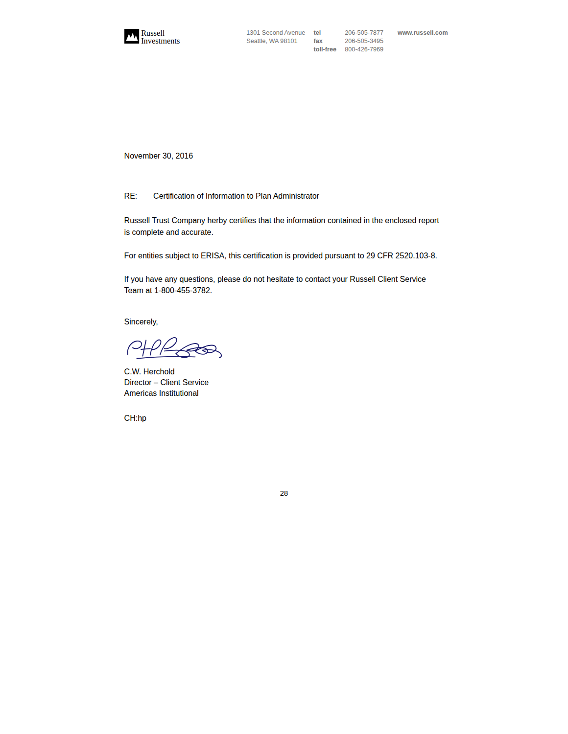Russell Investments
1301 Second Avenue
Seattle, WA 98101
tel
fax
toll-free
206-505-7877
206-505-3495
800-426-7969
www.russell.com
November 30, 2016
RE: Certification of Information to Plan Administrator
Russell Trust Company herby certifies that the information contained in the enclosed report is complete and accurate.
For entities subject to ERISA, this certification is provided pursuant to 29 CFR 2520.103-8.
If you have any questions, please do not hesitate to contact your Russell Client Service Team at 1-800-455-3782.
Sincerely,
C.W. Herchold
Director – Client Service
Americas Institutional
CH:hp
28